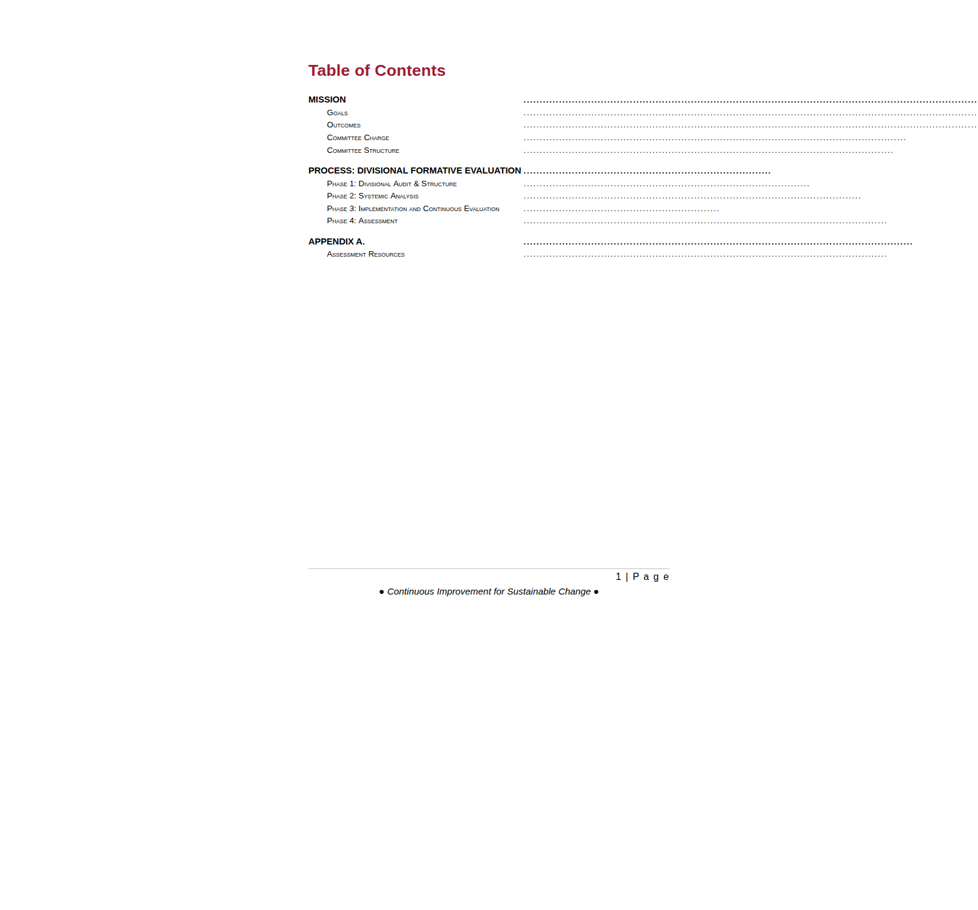Table of Contents
| Mission | .................................................................................................................................................. | 2 |
| G oals | ......................................................................................................................................................... | 2 |
| O utcomes | .................................................................................................................................................. | 2 |
| C ommittee C harge | ....................................................................................................................... | 2 |
| C ommittee S tructure | ................................................................................................................... | 2 |
| Process: Divisional Formative Evaluation | ............................................................................. | 3 |
| P hase 1: D ivisional A udit & S tructure | ......................................................................................... | 3 |
| P hase 2: S ystemic A nalysis | ......................................................................................................... | 4 |
| P hase 3: I mplementation and C ontinuous E valuation | ............................................................. | 4 |
| P hase 4: A ssessment | ................................................................................................................. | 4 |
| Appendix A. | ......................................................................................................................... | 5 |
| A ssessment R esources | ................................................................................................................. | 5 |
1 | P a g e
● Continuous Improvement for Sustainable Change ●